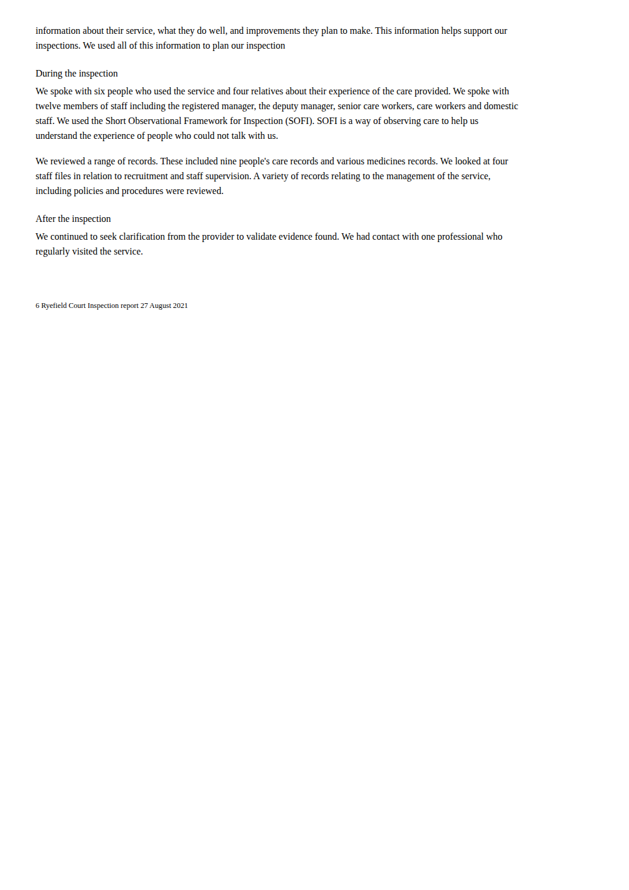information about their service, what they do well, and improvements they plan to make. This information helps support our inspections. We used all of this information to plan our inspection
During the inspection
We spoke with six people who used the service and four relatives about their experience of the care provided. We spoke with twelve members of staff including the registered manager, the deputy manager, senior care workers, care workers and domestic staff. We used the Short Observational Framework for Inspection (SOFI). SOFI is a way of observing care to help us understand the experience of people who could not talk with us.
We reviewed a range of records. These included nine people's care records and various medicines records. We looked at four staff files in relation to recruitment and staff supervision. A variety of records relating to the management of the service, including policies and procedures were reviewed.
After the inspection
We continued to seek clarification from the provider to validate evidence found. We had contact with one professional who regularly visited the service.
6 Ryefield Court Inspection report 27 August 2021